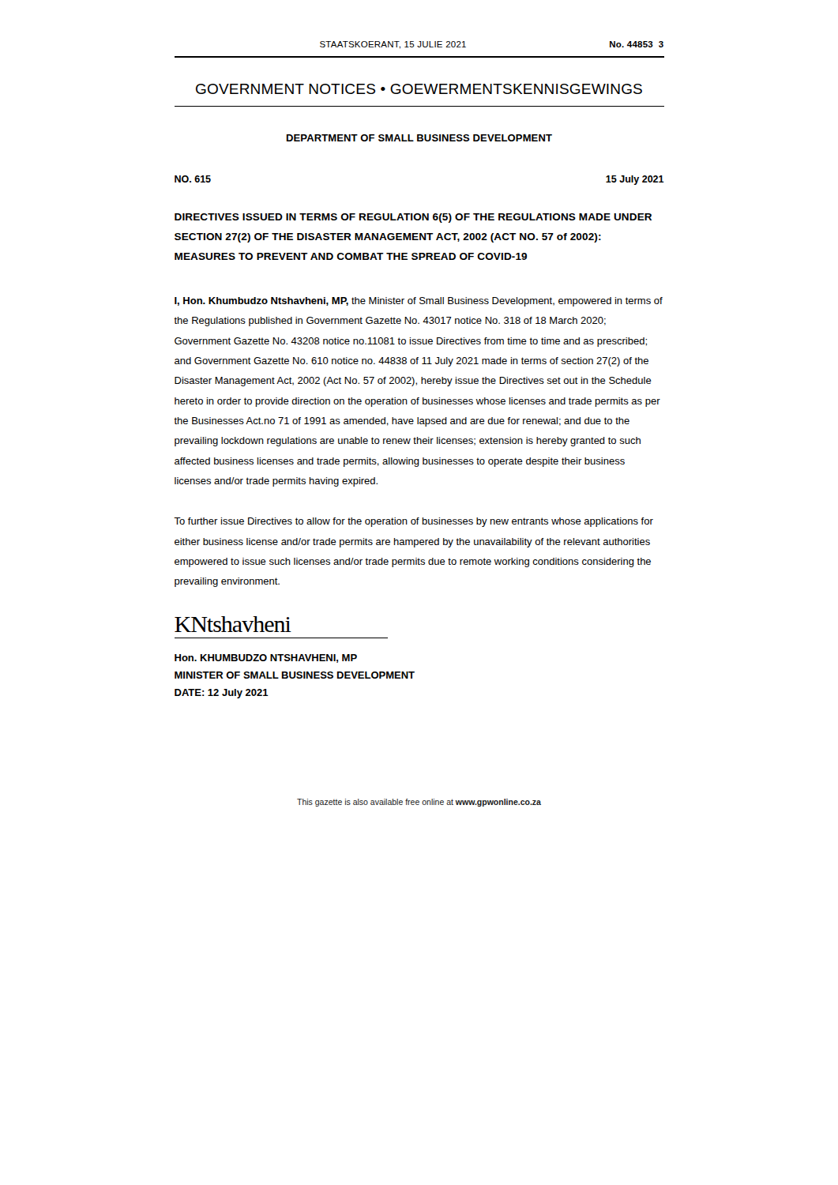STAATSKOERANT, 15 JULIE 2021
No. 44853 3
GOVERNMENT NOTICES • GOEWERMENTSKENNISGEWINGS
DEPARTMENT OF SMALL BUSINESS DEVELOPMENT
NO. 615 15 July 2021
DIRECTIVES ISSUED IN TERMS OF REGULATION 6(5) OF THE REGULATIONS MADE UNDER SECTION 27(2) OF THE DISASTER MANAGEMENT ACT, 2002 (ACT NO. 57 of 2002): MEASURES TO PREVENT AND COMBAT THE SPREAD OF COVID-19
I, Hon. Khumbudzo Ntshavheni, MP, the Minister of Small Business Development, empowered in terms of the Regulations published in Government Gazette No. 43017 notice No. 318 of 18 March 2020; Government Gazette No. 43208 notice no.11081 to issue Directives from time to time and as prescribed; and Government Gazette No. 610 notice no. 44838 of 11 July 2021 made in terms of section 27(2) of the Disaster Management Act, 2002 (Act No. 57 of 2002), hereby issue the Directives set out in the Schedule hereto in order to provide direction on the operation of businesses whose licenses and trade permits as per the Businesses Act.no 71 of 1991 as amended, have lapsed and are due for renewal; and due to the prevailing lockdown regulations are unable to renew their licenses; extension is hereby granted to such affected business licenses and trade permits, allowing businesses to operate despite their business licenses and/or trade permits having expired.
To further issue Directives to allow for the operation of businesses by new entrants whose applications for either business license and/or trade permits are hampered by the unavailability of the relevant authorities empowered to issue such licenses and/or trade permits due to remote working conditions considering the prevailing environment.
KNtshavheni
Hon. KHUMBUDZO NTSHAVHENI, MP
MINISTER OF SMALL BUSINESS DEVELOPMENT
DATE: 12 July 2021
This gazette is also available free online at www.gpwonline.co.za